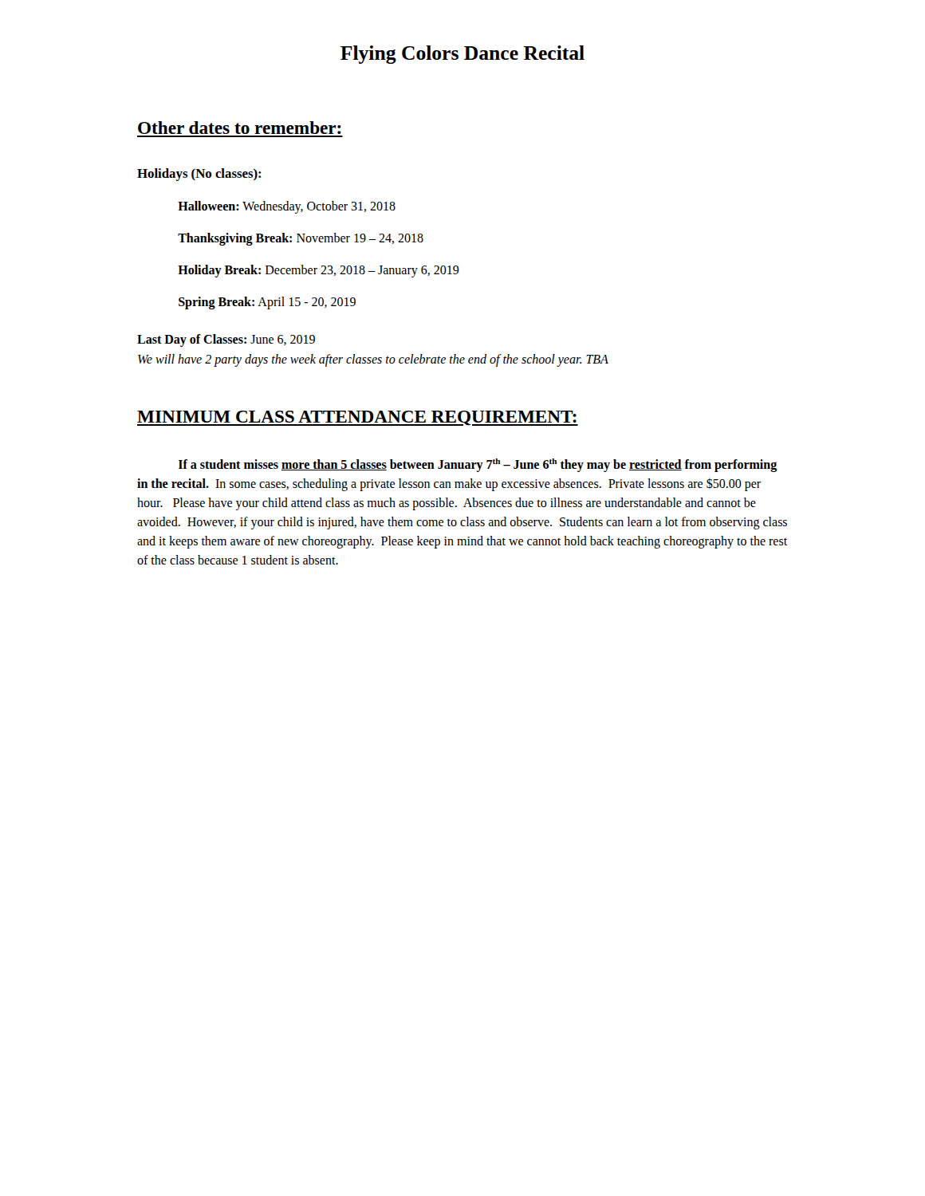Flying Colors Dance Recital
Other dates to remember:
Holidays (No classes):
Halloween: Wednesday, October 31, 2018
Thanksgiving Break: November 19 – 24, 2018
Holiday Break: December 23, 2018 – January 6, 2019
Spring Break: April 15 - 20, 2019
Last Day of Classes: June 6, 2019
We will have 2 party days the week after classes to celebrate the end of the school year. TBA
MINIMUM CLASS ATTENDANCE REQUIREMENT:
If a student misses more than 5 classes between January 7th – June 6th they may be restricted from performing in the recital. In some cases, scheduling a private lesson can make up excessive absences. Private lessons are $50.00 per hour. Please have your child attend class as much as possible. Absences due to illness are understandable and cannot be avoided. However, if your child is injured, have them come to class and observe. Students can learn a lot from observing class and it keeps them aware of new choreography. Please keep in mind that we cannot hold back teaching choreography to the rest of the class because 1 student is absent.